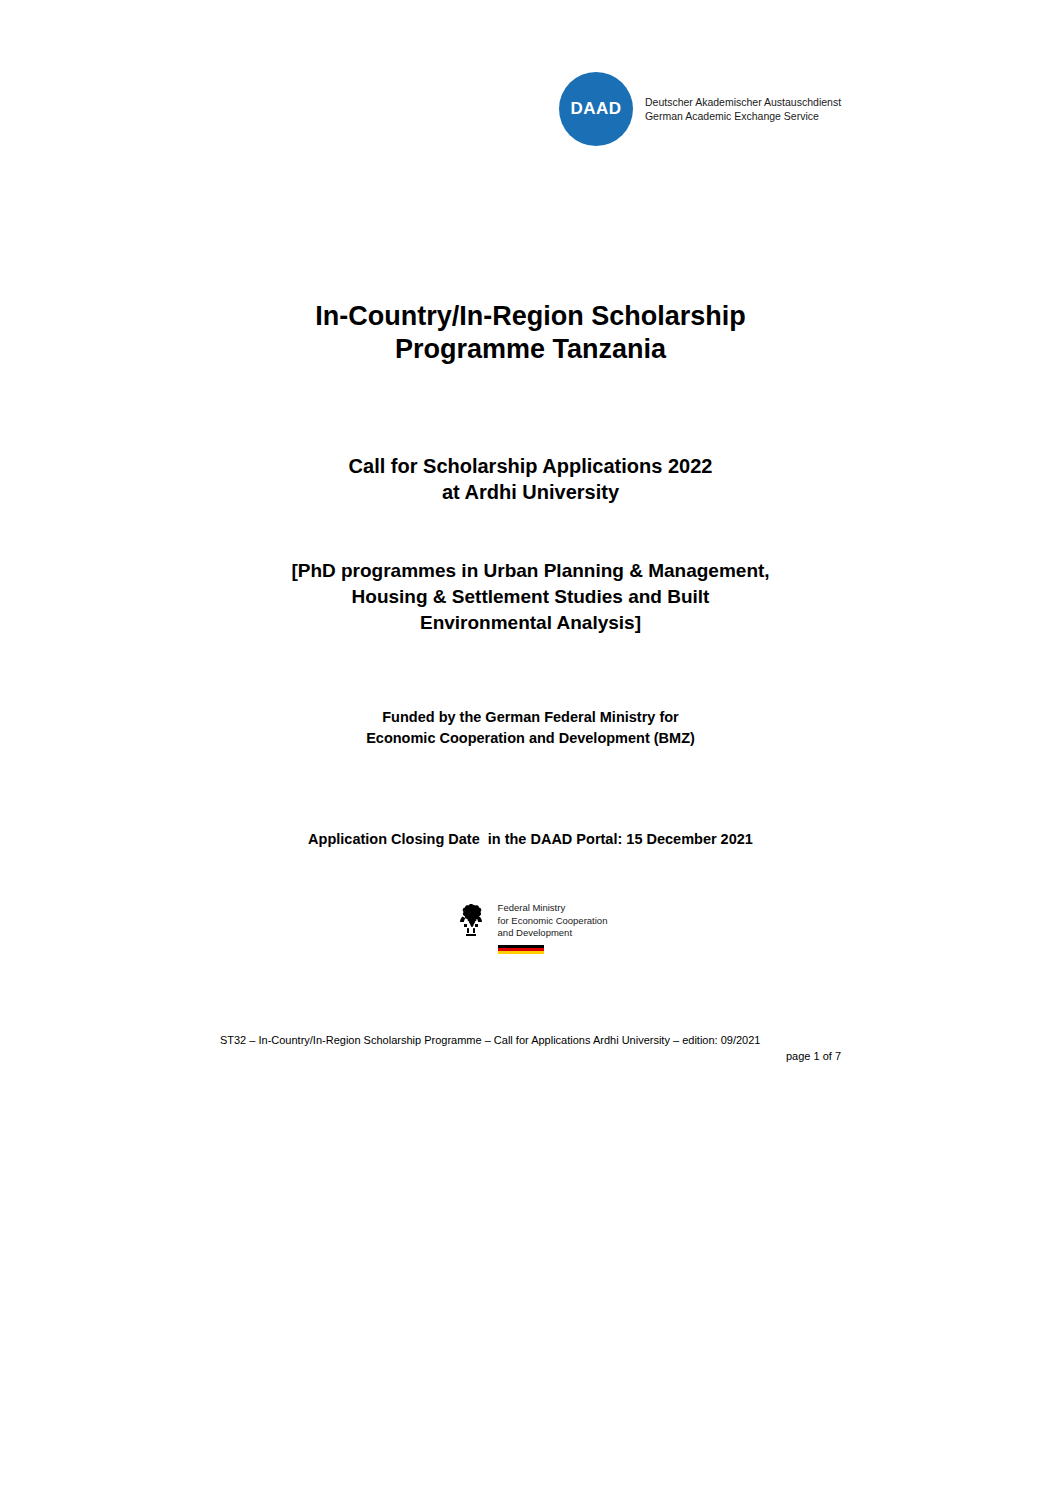DAAD
Deutscher Akademischer Austauschdienst German Academic Exchange Service
In-Country/In-Region Scholarship
Programme Tanzania
Call for Scholarship Applications 2022
at Ardhi University
[PhD programmes in Urban Planning & Management,
Housing & Settlement Studies and Built
Environmental Analysis]
Funded by the German Federal Ministry for
Economic Cooperation and Development (BMZ)
Application Closing Date in the DAAD Portal: 15 December 2021
Federal Ministry
for Economic Cooperation
and Development
ST32 – In-Country/In-Region Scholarship Programme – Call for Applications Ardhi University – edition: 09/2021
page 1 of 7